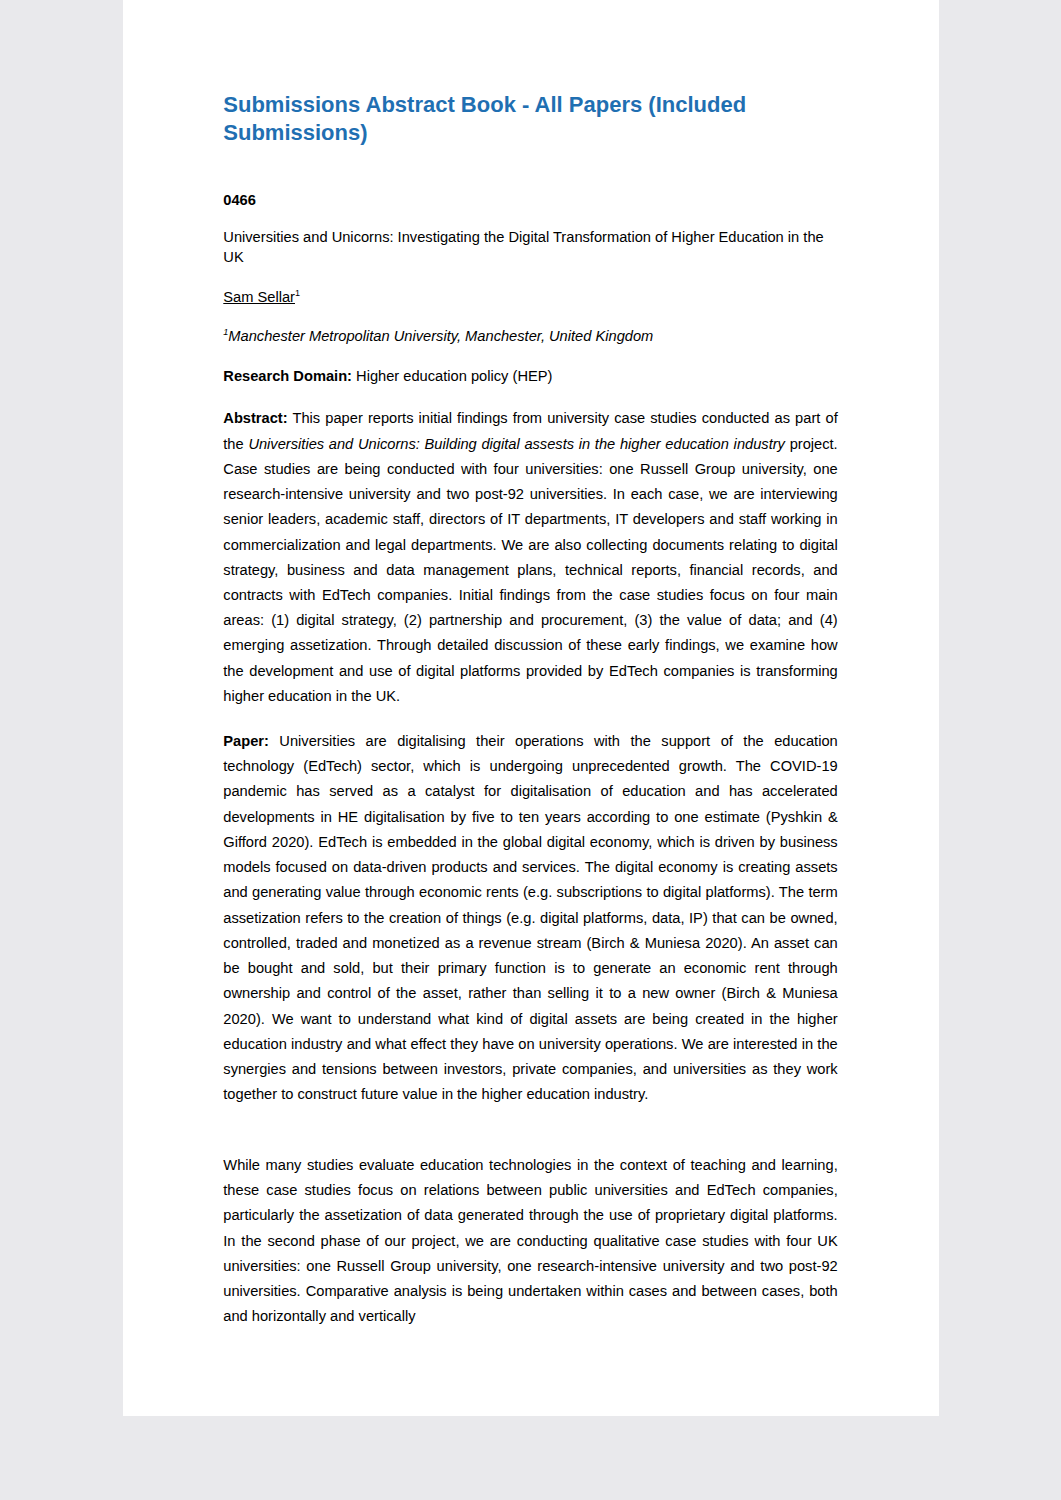Submissions Abstract Book - All Papers (Included Submissions)
0466
Universities and Unicorns: Investigating the Digital Transformation of Higher Education in the UK
Sam Sellar1
1Manchester Metropolitan University, Manchester, United Kingdom
Research Domain: Higher education policy (HEP)
Abstract: This paper reports initial findings from university case studies conducted as part of the Universities and Unicorns: Building digital assests in the higher education industry project. Case studies are being conducted with four universities: one Russell Group university, one research-intensive university and two post-92 universities. In each case, we are interviewing senior leaders, academic staff, directors of IT departments, IT developers and staff working in commercialization and legal departments. We are also collecting documents relating to digital strategy, business and data management plans, technical reports, financial records, and contracts with EdTech companies. Initial findings from the case studies focus on four main areas: (1) digital strategy, (2) partnership and procurement, (3) the value of data; and (4) emerging assetization. Through detailed discussion of these early findings, we examine how the development and use of digital platforms provided by EdTech companies is transforming higher education in the UK.
Paper: Universities are digitalising their operations with the support of the education technology (EdTech) sector, which is undergoing unprecedented growth. The COVID-19 pandemic has served as a catalyst for digitalisation of education and has accelerated developments in HE digitalisation by five to ten years according to one estimate (Pyshkin & Gifford 2020). EdTech is embedded in the global digital economy, which is driven by business models focused on data-driven products and services. The digital economy is creating assets and generating value through economic rents (e.g. subscriptions to digital platforms). The term assetization refers to the creation of things (e.g. digital platforms, data, IP) that can be owned, controlled, traded and monetized as a revenue stream (Birch & Muniesa 2020). An asset can be bought and sold, but their primary function is to generate an economic rent through ownership and control of the asset, rather than selling it to a new owner (Birch & Muniesa 2020). We want to understand what kind of digital assets are being created in the higher education industry and what effect they have on university operations. We are interested in the synergies and tensions between investors, private companies, and universities as they work together to construct future value in the higher education industry.
While many studies evaluate education technologies in the context of teaching and learning, these case studies focus on relations between public universities and EdTech companies, particularly the assetization of data generated through the use of proprietary digital platforms. In the second phase of our project, we are conducting qualitative case studies with four UK universities: one Russell Group university, one research-intensive university and two post-92 universities. Comparative analysis is being undertaken within cases and between cases, both and horizontally and vertically